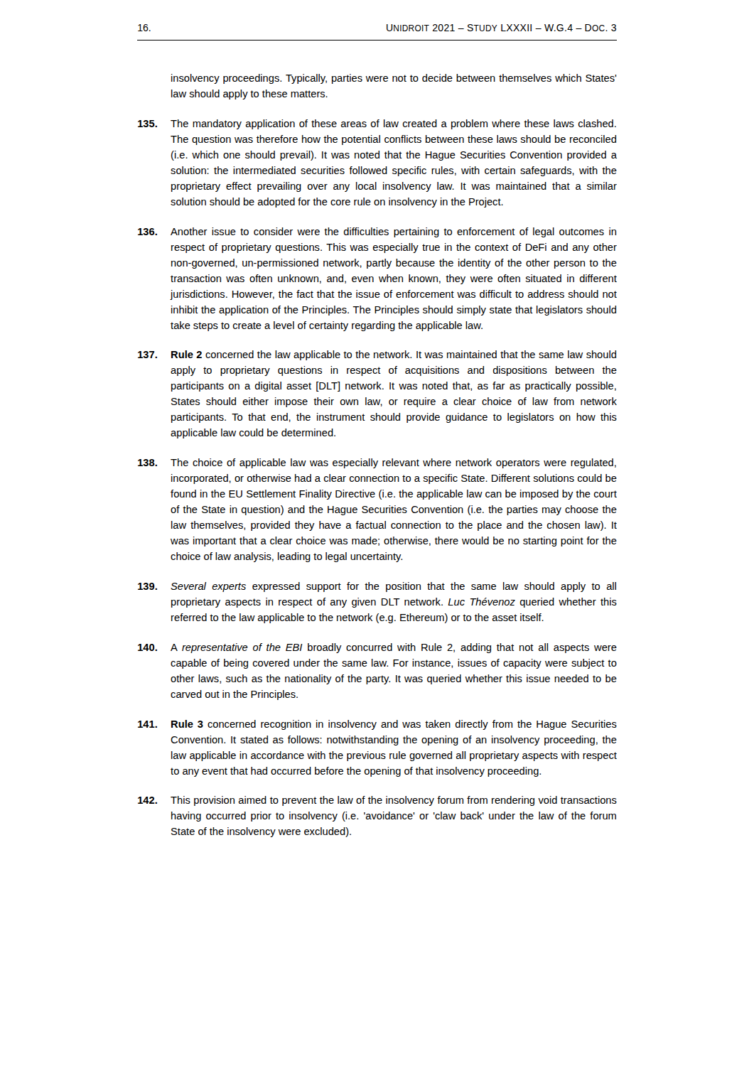16. UNIDROIT 2021 – STUDY LXXXII – W.G.4 – DOC. 3
insolvency proceedings. Typically, parties were not to decide between themselves which States' law should apply to these matters.
135.
The mandatory application of these areas of law created a problem where these laws clashed. The question was therefore how the potential conflicts between these laws should be reconciled (i.e. which one should prevail). It was noted that the Hague Securities Convention provided a solution: the intermediated securities followed specific rules, with certain safeguards, with the proprietary effect prevailing over any local insolvency law. It was maintained that a similar solution should be adopted for the core rule on insolvency in the Project.
136.
Another issue to consider were the difficulties pertaining to enforcement of legal outcomes in respect of proprietary questions. This was especially true in the context of DeFi and any other non-governed, un-permissioned network, partly because the identity of the other person to the transaction was often unknown, and, even when known, they were often situated in different jurisdictions. However, the fact that the issue of enforcement was difficult to address should not inhibit the application of the Principles. The Principles should simply state that legislators should take steps to create a level of certainty regarding the applicable law.
137.
Rule 2 concerned the law applicable to the network. It was maintained that the same law should apply to proprietary questions in respect of acquisitions and dispositions between the participants on a digital asset [DLT] network. It was noted that, as far as practically possible, States should either impose their own law, or require a clear choice of law from network participants. To that end, the instrument should provide guidance to legislators on how this applicable law could be determined.
138.
The choice of applicable law was especially relevant where network operators were regulated, incorporated, or otherwise had a clear connection to a specific State. Different solutions could be found in the EU Settlement Finality Directive (i.e. the applicable law can be imposed by the court of the State in question) and the Hague Securities Convention (i.e. the parties may choose the law themselves, provided they have a factual connection to the place and the chosen law). It was important that a clear choice was made; otherwise, there would be no starting point for the choice of law analysis, leading to legal uncertainty.
139.
Several experts expressed support for the position that the same law should apply to all proprietary aspects in respect of any given DLT network. Luc Thévenoz queried whether this referred to the law applicable to the network (e.g. Ethereum) or to the asset itself.
140.
A representative of the EBI broadly concurred with Rule 2, adding that not all aspects were capable of being covered under the same law. For instance, issues of capacity were subject to other laws, such as the nationality of the party. It was queried whether this issue needed to be carved out in the Principles.
141.
Rule 3 concerned recognition in insolvency and was taken directly from the Hague Securities Convention. It stated as follows: notwithstanding the opening of an insolvency proceeding, the law applicable in accordance with the previous rule governed all proprietary aspects with respect to any event that had occurred before the opening of that insolvency proceeding.
142.
This provision aimed to prevent the law of the insolvency forum from rendering void transactions having occurred prior to insolvency (i.e. 'avoidance' or 'claw back' under the law of the forum State of the insolvency were excluded).